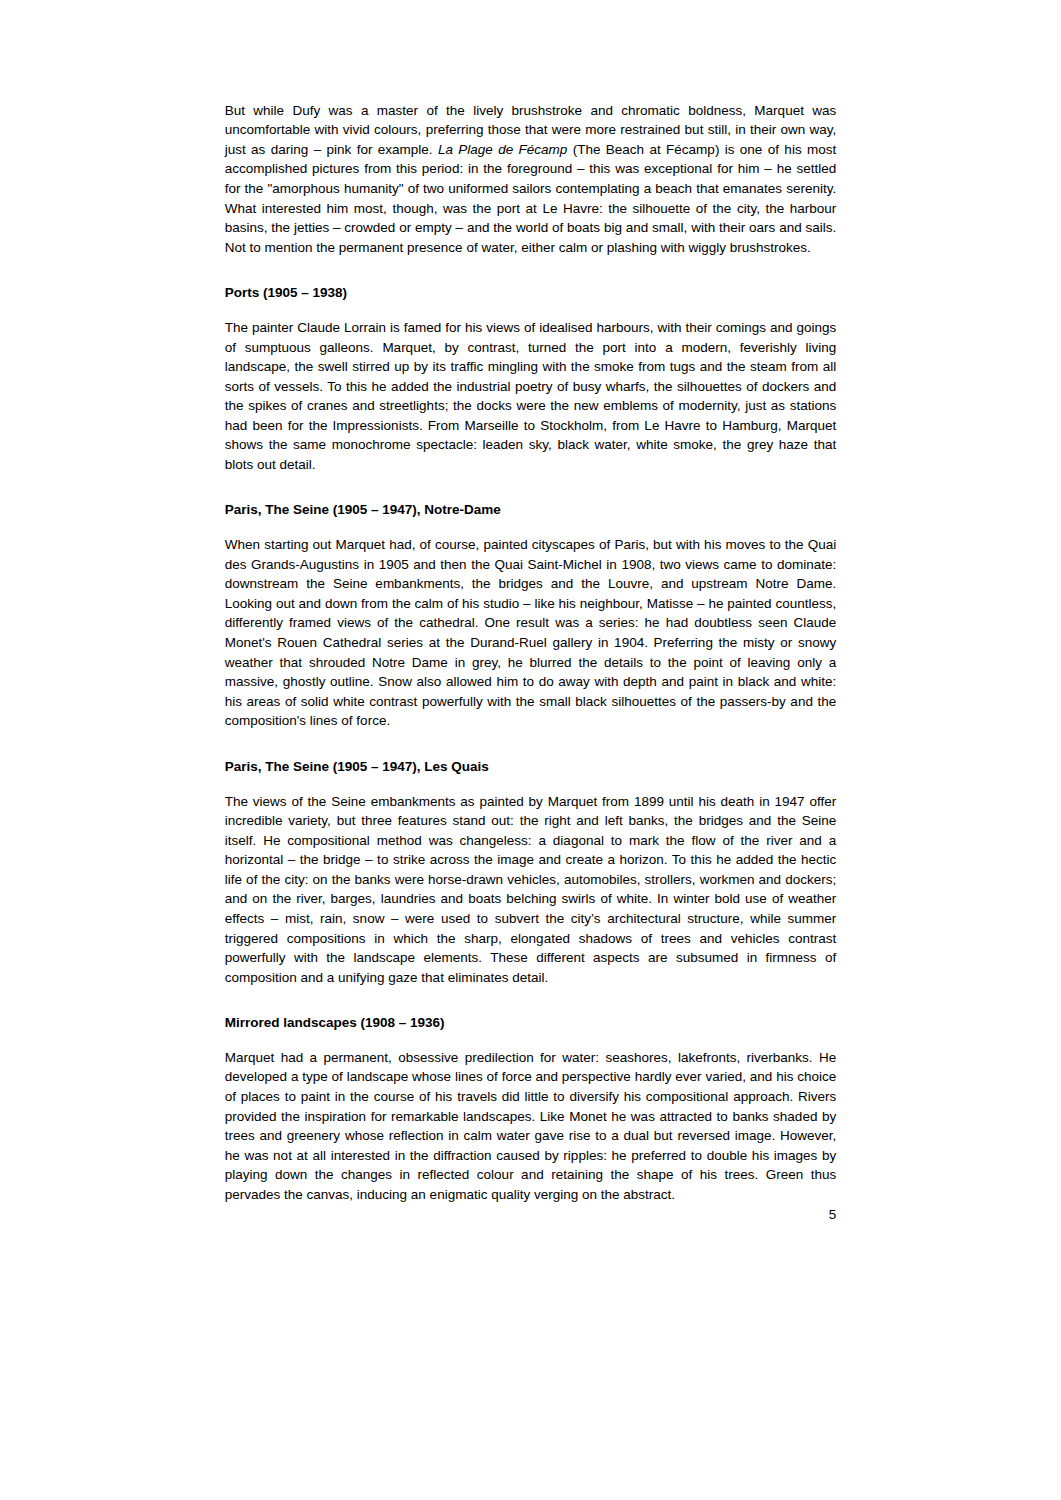But while Dufy was a master of the lively brushstroke and chromatic boldness, Marquet was uncomfortable with vivid colours, preferring those that were more restrained but still, in their own way, just as daring – pink for example. La Plage de Fécamp (The Beach at Fécamp) is one of his most accomplished pictures from this period: in the foreground – this was exceptional for him – he settled for the "amorphous humanity" of two uniformed sailors contemplating a beach that emanates serenity. What interested him most, though, was the port at Le Havre: the silhouette of the city, the harbour basins, the jetties – crowded or empty – and the world of boats big and small, with their oars and sails. Not to mention the permanent presence of water, either calm or plashing with wiggly brushstrokes.
Ports (1905 – 1938)
The painter Claude Lorrain is famed for his views of idealised harbours, with their comings and goings of sumptuous galleons. Marquet, by contrast, turned the port into a modern, feverishly living landscape, the swell stirred up by its traffic mingling with the smoke from tugs and the steam from all sorts of vessels. To this he added the industrial poetry of busy wharfs, the silhouettes of dockers and the spikes of cranes and streetlights; the docks were the new emblems of modernity, just as stations had been for the Impressionists. From Marseille to Stockholm, from Le Havre to Hamburg, Marquet shows the same monochrome spectacle: leaden sky, black water, white smoke, the grey haze that blots out detail.
Paris, The Seine (1905 – 1947), Notre-Dame
When starting out Marquet had, of course, painted cityscapes of Paris, but with his moves to the Quai des Grands-Augustins in 1905 and then the Quai Saint-Michel in 1908, two views came to dominate: downstream the Seine embankments, the bridges and the Louvre, and upstream Notre Dame. Looking out and down from the calm of his studio – like his neighbour, Matisse – he painted countless, differently framed views of the cathedral. One result was a series: he had doubtless seen Claude Monet's Rouen Cathedral series at the Durand-Ruel gallery in 1904. Preferring the misty or snowy weather that shrouded Notre Dame in grey, he blurred the details to the point of leaving only a massive, ghostly outline. Snow also allowed him to do away with depth and paint in black and white: his areas of solid white contrast powerfully with the small black silhouettes of the passers-by and the composition's lines of force.
Paris, The Seine (1905 – 1947), Les Quais
The views of the Seine embankments as painted by Marquet from 1899 until his death in 1947 offer incredible variety, but three features stand out: the right and left banks, the bridges and the Seine itself. He compositional method was changeless: a diagonal to mark the flow of the river and a horizontal – the bridge – to strike across the image and create a horizon. To this he added the hectic life of the city: on the banks were horse-drawn vehicles, automobiles, strollers, workmen and dockers; and on the river, barges, laundries and boats belching swirls of white. In winter bold use of weather effects – mist, rain, snow – were used to subvert the city’s architectural structure, while summer triggered compositions in which the sharp, elongated shadows of trees and vehicles contrast powerfully with the landscape elements. These different aspects are subsumed in firmness of composition and a unifying gaze that eliminates detail.
Mirrored landscapes (1908 – 1936)
Marquet had a permanent, obsessive predilection for water: seashores, lakefronts, riverbanks. He developed a type of landscape whose lines of force and perspective hardly ever varied, and his choice of places to paint in the course of his travels did little to diversify his compositional approach. Rivers provided the inspiration for remarkable landscapes. Like Monet he was attracted to banks shaded by trees and greenery whose reflection in calm water gave rise to a dual but reversed image. However, he was not at all interested in the diffraction caused by ripples: he preferred to double his images by playing down the changes in reflected colour and retaining the shape of his trees. Green thus pervades the canvas, inducing an enigmatic quality verging on the abstract.
5